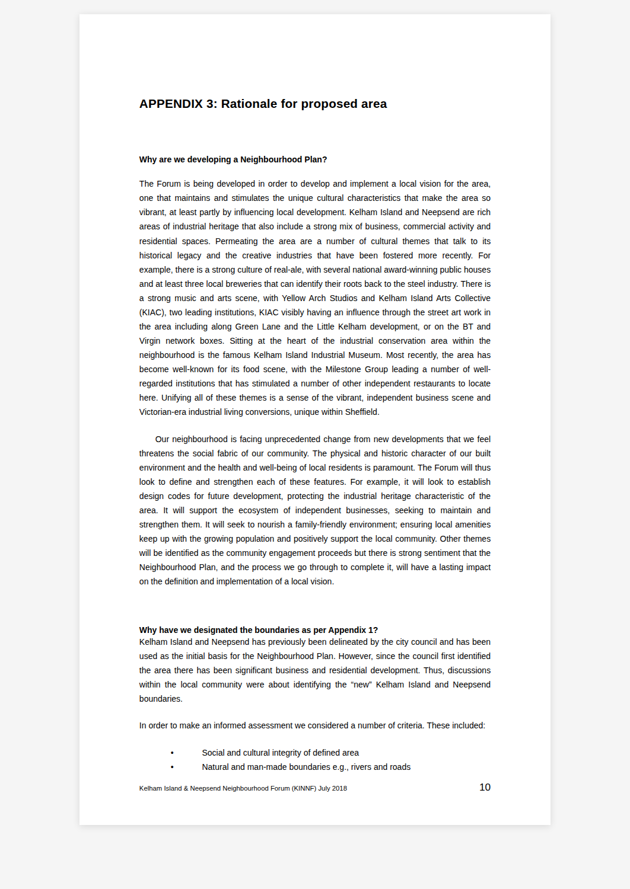APPENDIX 3: Rationale for proposed area
Why are we developing a Neighbourhood Plan?
The Forum is being developed in order to develop and implement a local vision for the area, one that maintains and stimulates the unique cultural characteristics that make the area so vibrant, at least partly by influencing local development. Kelham Island and Neepsend are rich areas of industrial heritage that also include a strong mix of business, commercial activity and residential spaces. Permeating the area are a number of cultural themes that talk to its historical legacy and the creative industries that have been fostered more recently. For example, there is a strong culture of real-ale, with several national award-winning public houses and at least three local breweries that can identify their roots back to the steel industry. There is a strong music and arts scene, with Yellow Arch Studios and Kelham Island Arts Collective (KIAC), two leading institutions, KIAC visibly having an influence through the street art work in the area including along Green Lane and the Little Kelham development, or on the BT and Virgin network boxes. Sitting at the heart of the industrial conservation area within the neighbourhood is the famous Kelham Island Industrial Museum. Most recently, the area has become well-known for its food scene, with the Milestone Group leading a number of well-regarded institutions that has stimulated a number of other independent restaurants to locate here. Unifying all of these themes is a sense of the vibrant, independent business scene and Victorian-era industrial living conversions, unique within Sheffield.
Our neighbourhood is facing unprecedented change from new developments that we feel threatens the social fabric of our community. The physical and historic character of our built environment and the health and well-being of local residents is paramount. The Forum will thus look to define and strengthen each of these features. For example, it will look to establish design codes for future development, protecting the industrial heritage characteristic of the area. It will support the ecosystem of independent businesses, seeking to maintain and strengthen them. It will seek to nourish a family-friendly environment; ensuring local amenities keep up with the growing population and positively support the local community. Other themes will be identified as the community engagement proceeds but there is strong sentiment that the Neighbourhood Plan, and the process we go through to complete it, will have a lasting impact on the definition and implementation of a local vision.
Why have we designated the boundaries as per Appendix 1?
Kelham Island and Neepsend has previously been delineated by the city council and has been used as the initial basis for the Neighbourhood Plan. However, since the council first identified the area there has been significant business and residential development. Thus, discussions within the local community were about identifying the “new” Kelham Island and Neepsend boundaries.
In order to make an informed assessment we considered a number of criteria. These included:
Social and cultural integrity of defined area
Natural and man-made boundaries e.g., rivers and roads
Kelham Island & Neepsend Neighbourhood Forum (KINNF) July 2018 10